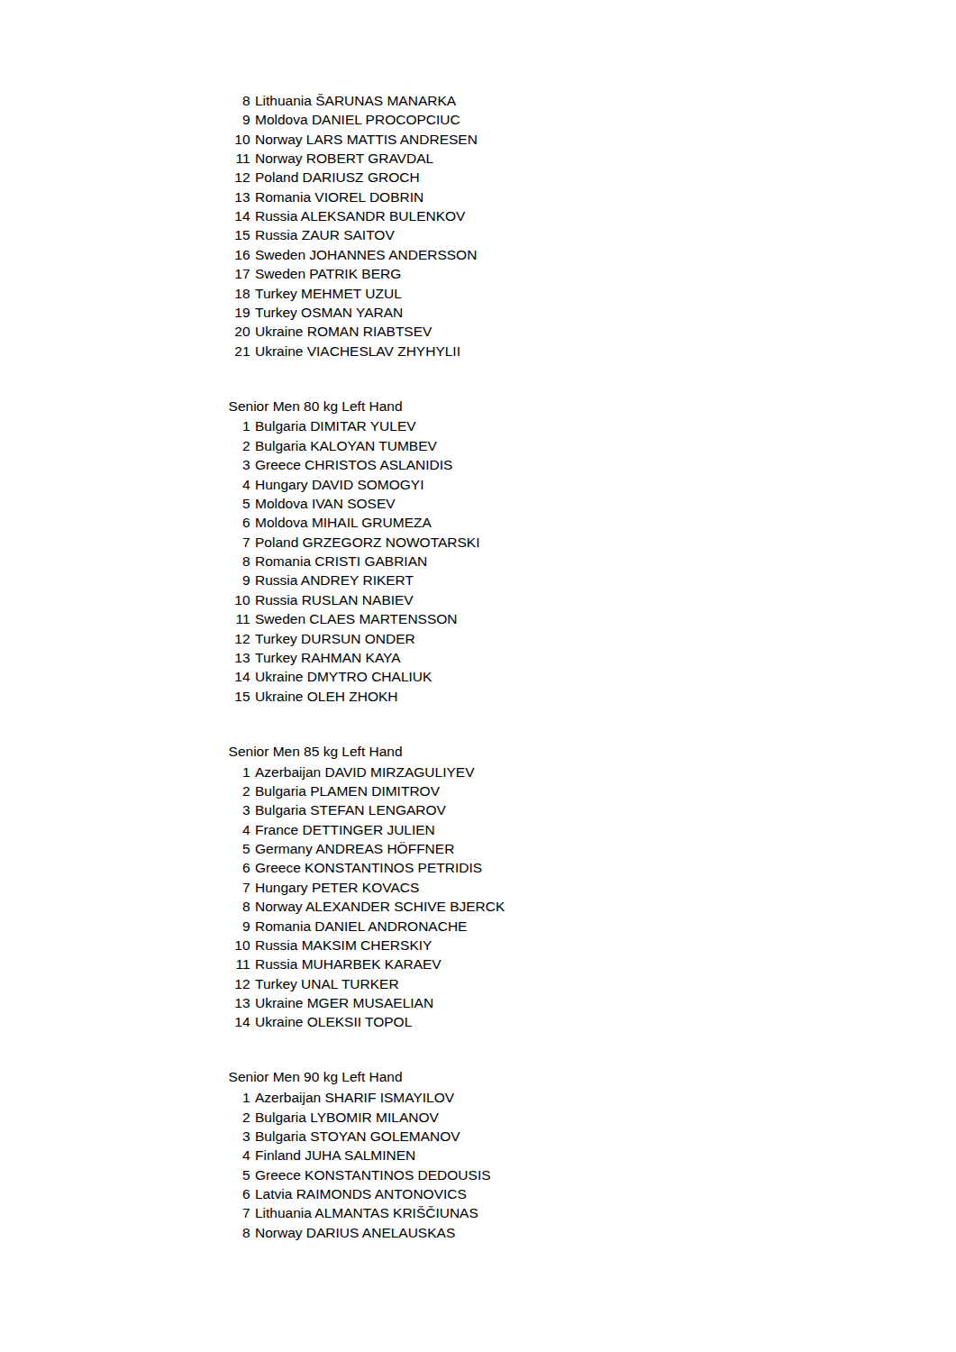8 Lithuania ŠARUNAS MANARKA
9 Moldova DANIEL PROCOPCIUC
10 Norway LARS MATTIS ANDRESEN
11 Norway ROBERT GRAVDAL
12 Poland DARIUSZ GROCH
13 Romania VIOREL DOBRIN
14 Russia ALEKSANDR BULENKOV
15 Russia ZAUR SAITOV
16 Sweden JOHANNES ANDERSSON
17 Sweden PATRIK BERG
18 Turkey MEHMET UZUL
19 Turkey OSMAN YARAN
20 Ukraine ROMAN RIABTSEV
21 Ukraine VIACHESLAV ZHYHYLII
Senior Men 80 kg Left Hand
1 Bulgaria DIMITAR YULEV
2 Bulgaria KALOYAN TUMBEV
3 Greece CHRISTOS ASLANIDIS
4 Hungary DAVID SOMOGYI
5 Moldova IVAN SOSEV
6 Moldova MIHAIL GRUMEZA
7 Poland GRZEGORZ NOWOTARSKI
8 Romania CRISTI GABRIAN
9 Russia ANDREY RIKERT
10 Russia RUSLAN NABIEV
11 Sweden CLAES MARTENSSON
12 Turkey DURSUN ONDER
13 Turkey RAHMAN KAYA
14 Ukraine DMYTRO CHALIUK
15 Ukraine OLEH ZHOKH
Senior Men 85 kg Left Hand
1 Azerbaijan DAVID MIRZAGULIYEV
2 Bulgaria PLAMEN DIMITROV
3 Bulgaria STEFAN LENGAROV
4 France DETTINGER JULIEN
5 Germany ANDREAS HÖFFNER
6 Greece KONSTANTINOS PETRIDIS
7 Hungary PETER KOVACS
8 Norway ALEXANDER SCHIVE BJERCK
9 Romania DANIEL ANDRONACHE
10 Russia MAKSIM CHERSKIY
11 Russia MUHARBEK KARAEV
12 Turkey UNAL TURKER
13 Ukraine MGER MUSAELIAN
14 Ukraine OLEKSII TOPOL
Senior Men 90 kg Left Hand
1 Azerbaijan SHARIF ISMAYILOV
2 Bulgaria LYBOMIR MILANOV
3 Bulgaria STOYAN GOLEMANOV
4 Finland JUHA SALMINEN
5 Greece KONSTANTINOS DEDOUSIS
6 Latvia RAIMONDS ANTONOVICS
7 Lithuania ALMANTAS KRIŠČIUNAS
8 Norway DARIUS ANELAUSKAS